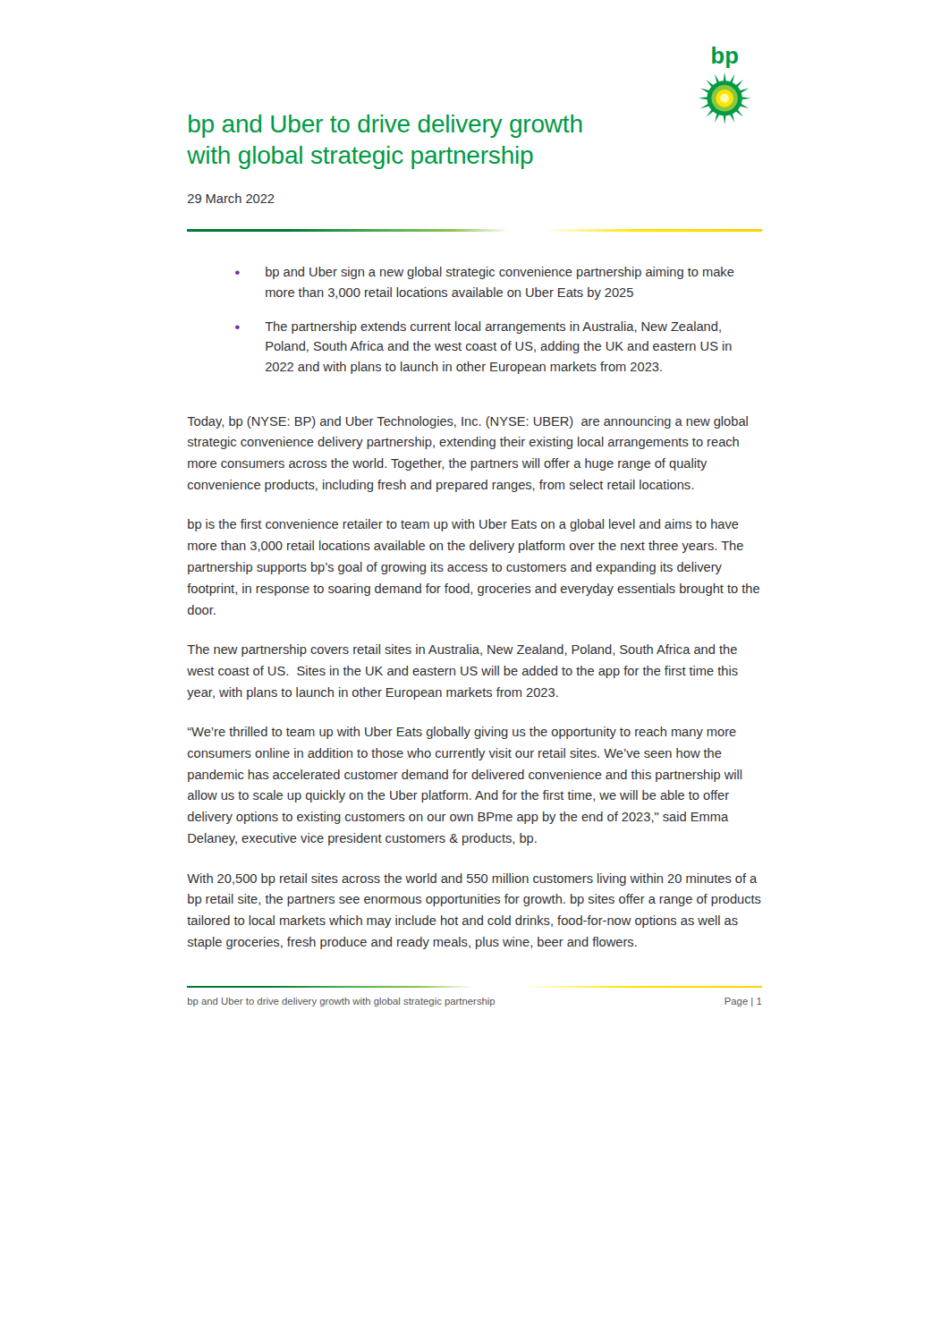bp
bp and Uber to drive delivery growth with global strategic partnership
29 March 2022
bp and Uber sign a new global strategic convenience partnership aiming to make more than 3,000 retail locations available on Uber Eats by 2025
The partnership extends current local arrangements in Australia, New Zealand, Poland, South Africa and the west coast of US, adding the UK and eastern US in 2022 and with plans to launch in other European markets from 2023.
Today, bp (NYSE: BP) and Uber Technologies, Inc. (NYSE: UBER) are announcing a new global strategic convenience delivery partnership, extending their existing local arrangements to reach more consumers across the world. Together, the partners will offer a huge range of quality convenience products, including fresh and prepared ranges, from select retail locations.
bp is the first convenience retailer to team up with Uber Eats on a global level and aims to have more than 3,000 retail locations available on the delivery platform over the next three years. The partnership supports bp’s goal of growing its access to customers and expanding its delivery footprint, in response to soaring demand for food, groceries and everyday essentials brought to the door.
The new partnership covers retail sites in Australia, New Zealand, Poland, South Africa and the west coast of US. Sites in the UK and eastern US will be added to the app for the first time this year, with plans to launch in other European markets from 2023.
“We’re thrilled to team up with Uber Eats globally giving us the opportunity to reach many more consumers online in addition to those who currently visit our retail sites. We’ve seen how the pandemic has accelerated customer demand for delivered convenience and this partnership will allow us to scale up quickly on the Uber platform. And for the first time, we will be able to offer delivery options to existing customers on our own BPme app by the end of 2023," said Emma Delaney, executive vice president customers & products, bp.
With 20,500 bp retail sites across the world and 550 million customers living within 20 minutes of a bp retail site, the partners see enormous opportunities for growth. bp sites offer a range of products tailored to local markets which may include hot and cold drinks, food-for-now options as well as staple groceries, fresh produce and ready meals, plus wine, beer and flowers.
bp and Uber to drive delivery growth with global strategic partnership Page | 1